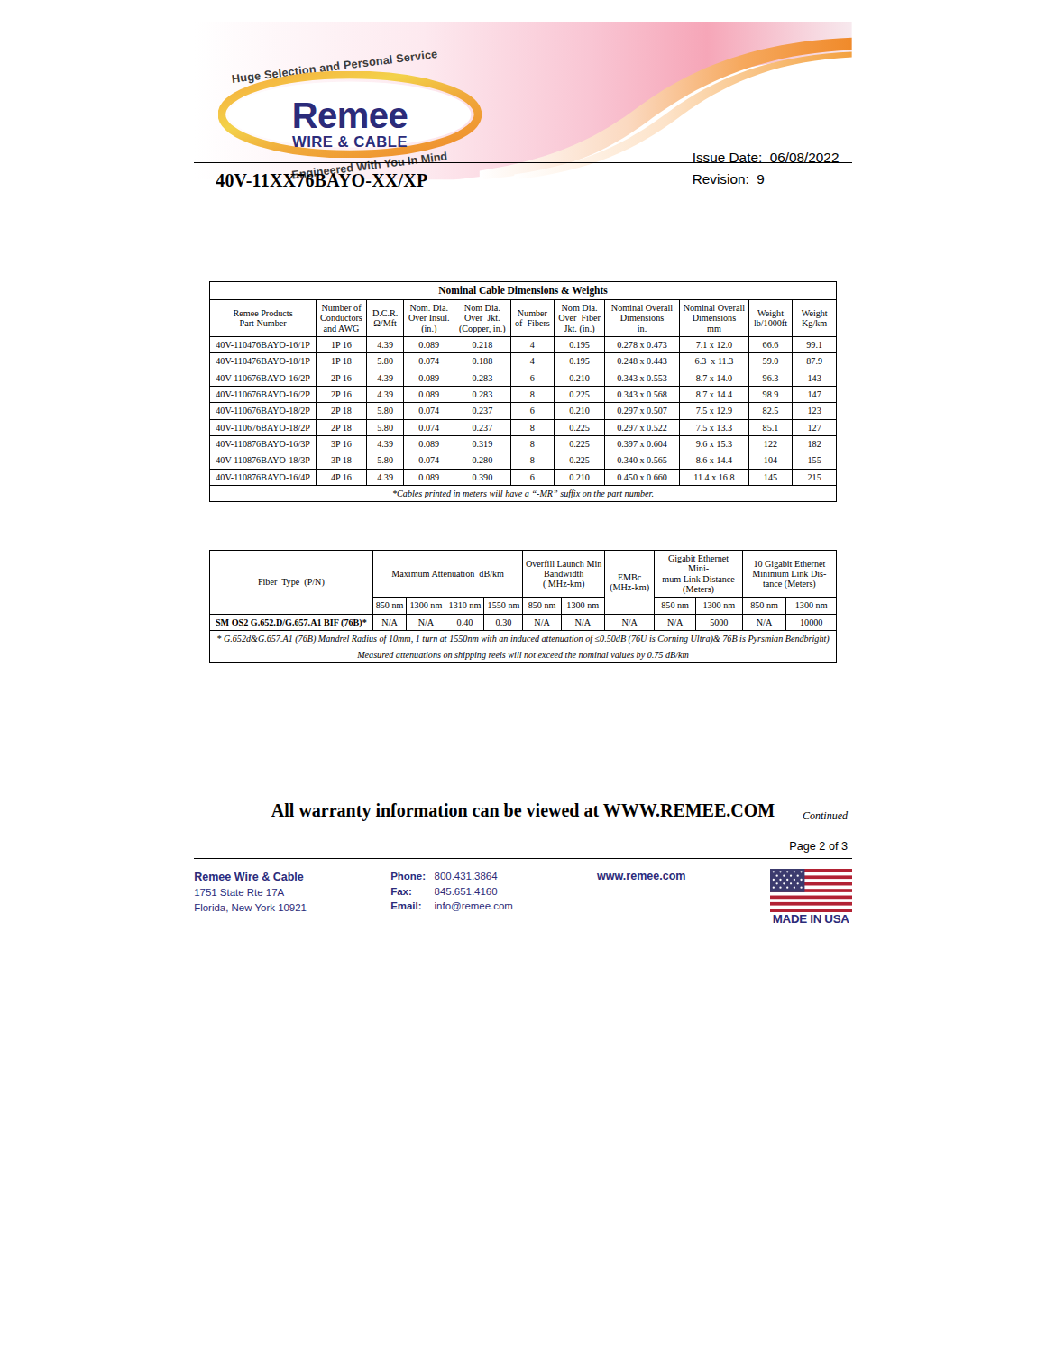Huge Selection and Personal Service
Remee
WIRE & CABLE
Engineered With You In Mind
40V-11XX76BAYO-XX/XP
Issue Date: 06/08/2022
Revision: 9
| Nominal Cable Dimensions & Weights |
| Remee Products Part Number | Number of Conductors and AWG | D.C.R. Ω/Mft | Nom. Dia. Over Insul. (in.) | Nom Dia. Over Jkt. (Copper, in.) | Number of Fibers | Nom Dia. Over Fiber Jkt. (in.) | Nominal Overall Dimensions in. | Nominal Overall Dimensions mm | Weight lb/1000ft | Weight Kg/km |
| 40V-110476BAYO-16/1P | 1P 16 | 4.39 | 0.089 | 0.218 | 4 | 0.195 | 0.278 x 0.473 | 7.1 x 12.0 | 66.6 | 99.1 |
| 40V-110476BAYO-18/1P | 1P 18 | 5.80 | 0.074 | 0.188 | 4 | 0.195 | 0.248 x 0.443 | 6.3 x 11.3 | 59.0 | 87.9 |
| 40V-110676BAYO-16/2P | 2P 16 | 4.39 | 0.089 | 0.283 | 6 | 0.210 | 0.343 x 0.553 | 8.7 x 14.0 | 96.3 | 143 |
| 40V-110676BAYO-16/2P | 2P 16 | 4.39 | 0.089 | 0.283 | 8 | 0.225 | 0.343 x 0.568 | 8.7 x 14.4 | 98.9 | 147 |
| 40V-110676BAYO-18/2P | 2P 18 | 5.80 | 0.074 | 0.237 | 6 | 0.210 | 0.297 x 0.507 | 7.5 x 12.9 | 82.5 | 123 |
| 40V-110676BAYO-18/2P | 2P 18 | 5.80 | 0.074 | 0.237 | 8 | 0.225 | 0.297 x 0.522 | 7.5 x 13.3 | 85.1 | 127 |
| 40V-110876BAYO-16/3P | 3P 16 | 4.39 | 0.089 | 0.319 | 8 | 0.225 | 0.397 x 0.604 | 9.6 x 15.3 | 122 | 182 |
| 40V-110876BAYO-18/3P | 3P 18 | 5.80 | 0.074 | 0.280 | 8 | 0.225 | 0.340 x 0.565 | 8.6 x 14.4 | 104 | 155 |
| 40V-110876BAYO-16/4P | 4P 16 | 4.39 | 0.089 | 0.390 | 6 | 0.210 | 0.450 x 0.660 | 11.4 x 16.8 | 145 | 215 |
| *Cables printed in meters will have a “-MR” suffix on the part number. |
| Fiber Type (P/N) | Maximum Attenuation dB/km | Overfill Launch Min Bandwidth ( MHz-km) | EMBc (MHz-km) | Gigabit Ethernet Mini- mum Link Distance (Meters) | 10 Gigabit Ethernet Minimum Link Dis- tance (Meters) |
| --- | --- | --- | --- | --- | --- |
| 850 nm | 1300 nm | 1310 nm | 1550 nm | 850 nm | 1300 nm | 850 nm | 1300 nm | 850 nm | 1300 nm |
| SM OS2 G.652.D/G.657.A1 BIF (76B)* | N/A | N/A | 0.40 | 0.30 | N/A | N/A | N/A | N/A | 5000 | N/A | 10000 |
| * G.652d&G.657.A1 (76B) Mandrel Radius of 10mm, 1 turn at 1550nm with an induced attenuation of ≤0.50dB (76U is Corning Ultra)& 76B is Pyrsmian Bendbright) Measured attenuations on shipping reels will not exceed the nominal values by 0.75 dB/km |
All warranty information can be viewed at WWW.REMEE.COM Continued
Page 2 of 3
Remee Wire & Cable
1751 State Rte 17A
Florida, New York 10921
Phone: 800.431.3864
Fax: 845.651.4160
Email: info@remee.com
www.remee.com
MADE IN USA